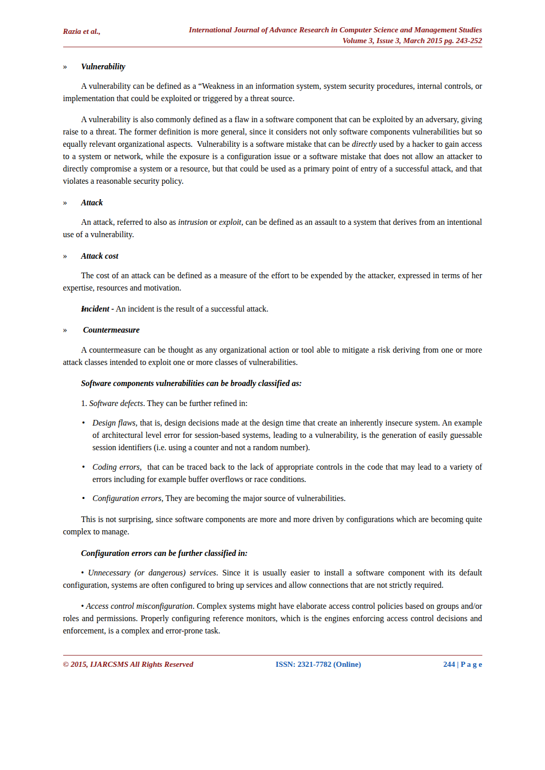Razia et al.,
International Journal of Advance Research in Computer Science and Management Studies
Volume 3, Issue 3, March 2015 pg. 243-252
»Vulnerability
A vulnerability can be defined as a “Weakness in an information system, system security procedures, internal controls, or implementation that could be exploited or triggered by a threat source.
A vulnerability is also commonly defined as a flaw in a software component that can be exploited by an adversary, giving raise to a threat. The former definition is more general, since it considers not only software components vulnerabilities but so equally relevant organizational aspects. Vulnerability is a software mistake that can be directly used by a hacker to gain access to a system or network, while the exposure is a configuration issue or a software mistake that does not allow an attacker to directly compromise a system or a resource, but that could be used as a primary point of entry of a successful attack, and that violates a reasonable security policy.
»Attack
An attack, referred to also as intrusion or exploit, can be defined as an assault to a system that derives from an intentional use of a vulnerability.
»Attack cost
The cost of an attack can be defined as a measure of the effort to be expended by the attacker, expressed in terms of her expertise, resources and motivation.
»Incident - An incident is the result of a successful attack.
» Countermeasure
A countermeasure can be thought as any organizational action or tool able to mitigate a risk deriving from one or more attack classes intended to exploit one or more classes of vulnerabilities.
Software components vulnerabilities can be broadly classified as:
1. Software defects. They can be further refined in:
Design flaws, that is, design decisions made at the design time that create an inherently insecure system. An example of architectural level error for session-based systems, leading to a vulnerability, is the generation of easily guessable session identifiers (i.e. using a counter and not a random number).
Coding errors, that can be traced back to the lack of appropriate controls in the code that may lead to a variety of errors including for example buffer overflows or race conditions.
Configuration errors, They are becoming the major source of vulnerabilities.
This is not surprising, since software components are more and more driven by configurations which are becoming quite complex to manage.
Configuration errors can be further classified in:
• Unnecessary (or dangerous) services. Since it is usually easier to install a software component with its default configuration, systems are often configured to bring up services and allow connections that are not strictly required.
• Access control misconfiguration. Complex systems might have elaborate access control policies based on groups and/or roles and permissions. Properly configuring reference monitors, which is the engines enforcing access control decisions and enforcement, is a complex and error-prone task.
© 2015, IJARCSMS All Rights Reserved
ISSN: 2321-7782 (Online)
244 | P a g e